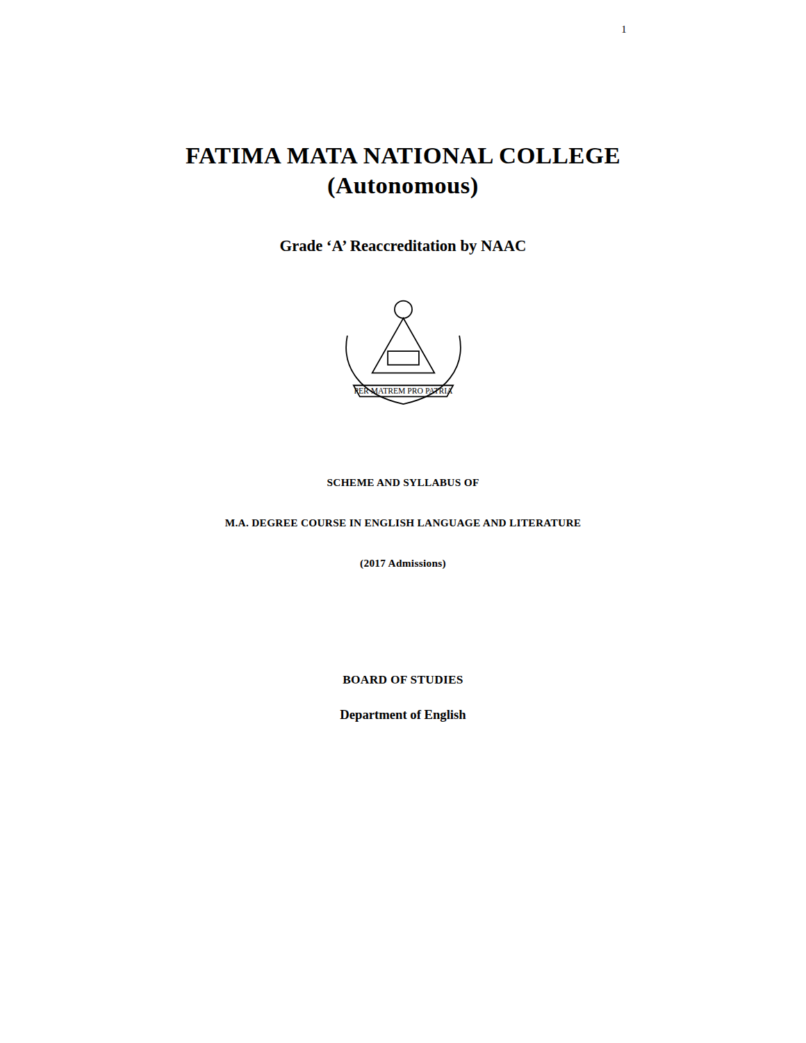1
FATIMA MATA NATIONAL COLLEGE
(Autonomous)
Grade ‘A’ Reaccreditation by NAAC
SCHEME AND SYLLABUS OF
M.A. DEGREE COURSE IN ENGLISH LANGUAGE AND LITERATURE
(2017 Admissions)
BOARD OF STUDIES
Department of English